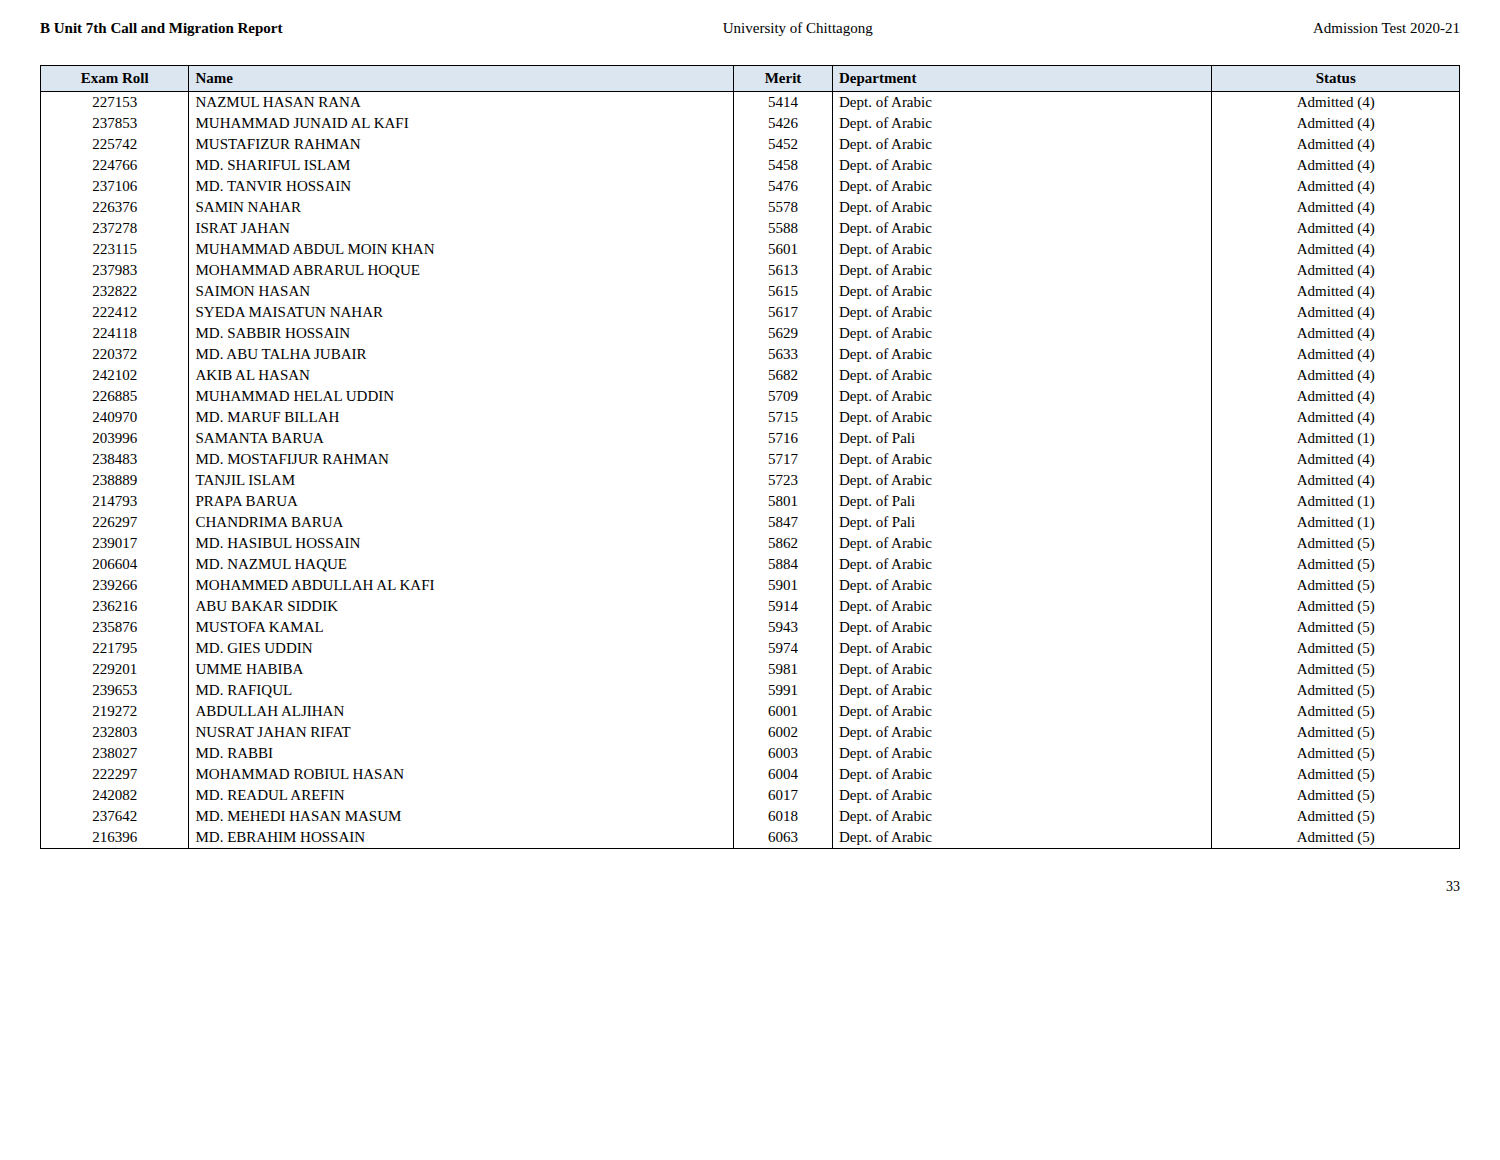B Unit 7th Call and Migration Report
University of Chittagong
Admission Test 2020-21
| Exam Roll | Name | Merit | Department | Status |
| --- | --- | --- | --- | --- |
| 227153 | NAZMUL HASAN RANA | 5414 | Dept. of Arabic | Admitted (4) |
| 237853 | MUHAMMAD JUNAID AL KAFI | 5426 | Dept. of Arabic | Admitted (4) |
| 225742 | MUSTAFIZUR RAHMAN | 5452 | Dept. of Arabic | Admitted (4) |
| 224766 | MD. SHARIFUL ISLAM | 5458 | Dept. of Arabic | Admitted (4) |
| 237106 | MD. TANVIR HOSSAIN | 5476 | Dept. of Arabic | Admitted (4) |
| 226376 | SAMIN NAHAR | 5578 | Dept. of Arabic | Admitted (4) |
| 237278 | ISRAT JAHAN | 5588 | Dept. of Arabic | Admitted (4) |
| 223115 | MUHAMMAD ABDUL MOIN KHAN | 5601 | Dept. of Arabic | Admitted (4) |
| 237983 | MOHAMMAD ABRARUL HOQUE | 5613 | Dept. of Arabic | Admitted (4) |
| 232822 | SAIMON HASAN | 5615 | Dept. of Arabic | Admitted (4) |
| 222412 | SYEDA MAISATUN NAHAR | 5617 | Dept. of Arabic | Admitted (4) |
| 224118 | MD. SABBIR HOSSAIN | 5629 | Dept. of Arabic | Admitted (4) |
| 220372 | MD. ABU TALHA JUBAIR | 5633 | Dept. of Arabic | Admitted (4) |
| 242102 | AKIB AL HASAN | 5682 | Dept. of Arabic | Admitted (4) |
| 226885 | MUHAMMAD HELAL UDDIN | 5709 | Dept. of Arabic | Admitted (4) |
| 240970 | MD. MARUF BILLAH | 5715 | Dept. of Arabic | Admitted (4) |
| 203996 | SAMANTA BARUA | 5716 | Dept. of Pali | Admitted (1) |
| 238483 | MD. MOSTAFIJUR RAHMAN | 5717 | Dept. of Arabic | Admitted (4) |
| 238889 | TANJIL ISLAM | 5723 | Dept. of Arabic | Admitted (4) |
| 214793 | PRAPA BARUA | 5801 | Dept. of Pali | Admitted (1) |
| 226297 | CHANDRIMA BARUA | 5847 | Dept. of Pali | Admitted (1) |
| 239017 | MD. HASIBUL HOSSAIN | 5862 | Dept. of Arabic | Admitted (5) |
| 206604 | MD. NAZMUL HAQUE | 5884 | Dept. of Arabic | Admitted (5) |
| 239266 | MOHAMMED ABDULLAH AL KAFI | 5901 | Dept. of Arabic | Admitted (5) |
| 236216 | ABU BAKAR SIDDIK | 5914 | Dept. of Arabic | Admitted (5) |
| 235876 | MUSTOFA KAMAL | 5943 | Dept. of Arabic | Admitted (5) |
| 221795 | MD. GIES UDDIN | 5974 | Dept. of Arabic | Admitted (5) |
| 229201 | UMME HABIBA | 5981 | Dept. of Arabic | Admitted (5) |
| 239653 | MD. RAFIQUL | 5991 | Dept. of Arabic | Admitted (5) |
| 219272 | ABDULLAH ALJIHAN | 6001 | Dept. of Arabic | Admitted (5) |
| 232803 | NUSRAT JAHAN RIFAT | 6002 | Dept. of Arabic | Admitted (5) |
| 238027 | MD. RABBI | 6003 | Dept. of Arabic | Admitted (5) |
| 222297 | MOHAMMAD ROBIUL HASAN | 6004 | Dept. of Arabic | Admitted (5) |
| 242082 | MD. READUL AREFIN | 6017 | Dept. of Arabic | Admitted (5) |
| 237642 | MD. MEHEDI HASAN MASUM | 6018 | Dept. of Arabic | Admitted (5) |
| 216396 | MD. EBRAHIM HOSSAIN | 6063 | Dept. of Arabic | Admitted (5) |
33